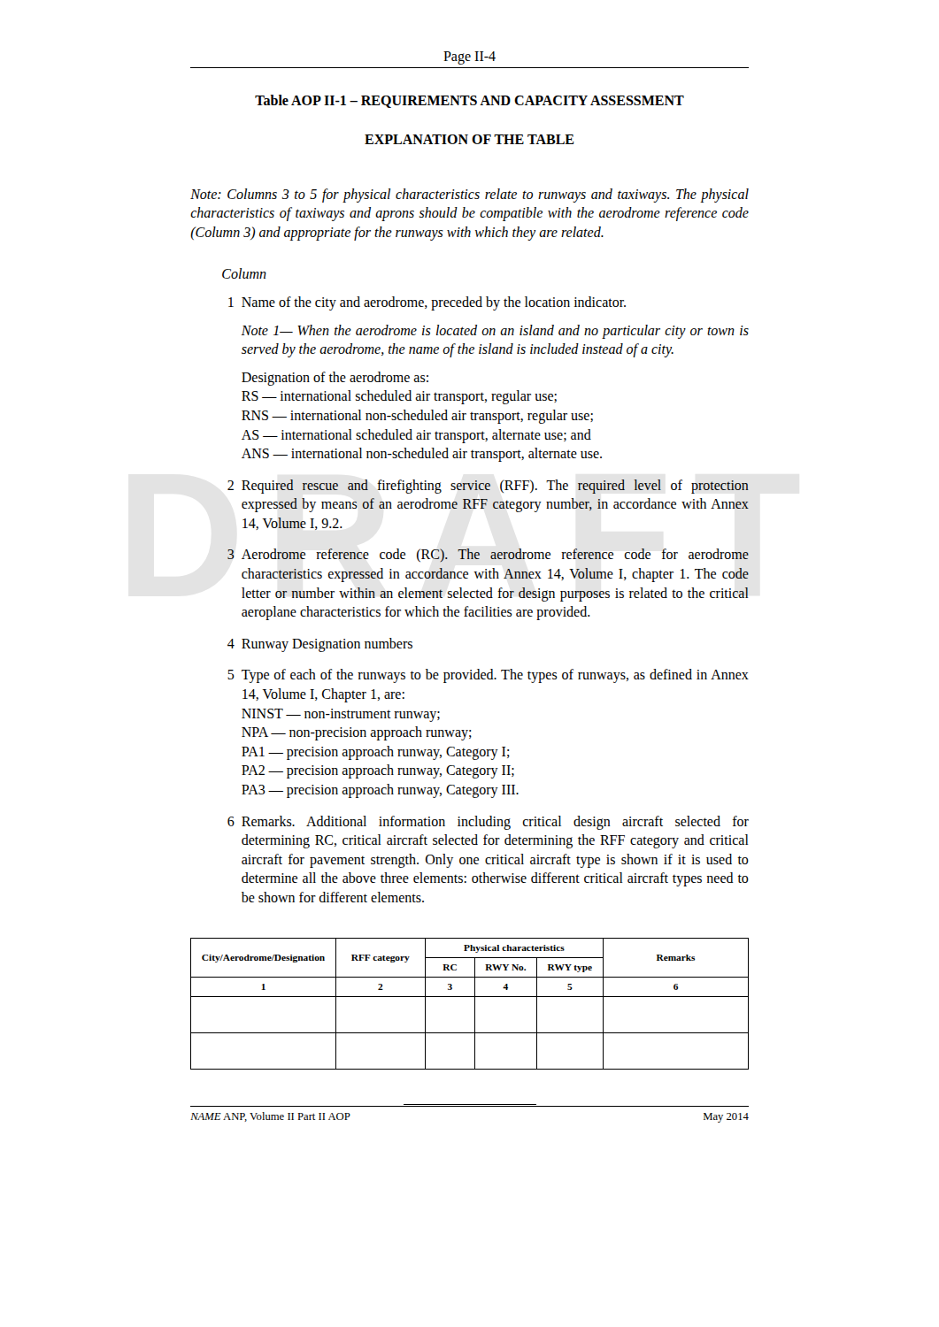DRAFT
Page II-4
Table AOP II-1 – REQUIREMENTS AND CAPACITY ASSESSMENT
EXPLANATION OF THE TABLE
Note: Columns 3 to 5 for physical characteristics relate to runways and taxiways. The physical characteristics of taxiways and aprons should be compatible with the aerodrome reference code (Column 3) and appropriate for the runways with which they are related.
Column
1
Name of the city and aerodrome, preceded by the location indicator.
Note 1— When the aerodrome is located on an island and no particular city or town is served by the aerodrome, the name of the island is included instead of a city.
Designation of the aerodrome as:
RS — international scheduled air transport, regular use;
RNS — international non-scheduled air transport, regular use;
AS — international scheduled air transport, alternate use; and
ANS — international non-scheduled air transport, alternate use.
2
Required rescue and firefighting service (RFF). The required level of protection expressed by means of an aerodrome RFF category number, in accordance with Annex 14, Volume I, 9.2.
3
Aerodrome reference code (RC). The aerodrome reference code for aerodrome characteristics expressed in accordance with Annex 14, Volume I, chapter 1. The code letter or number within an element selected for design purposes is related to the critical aeroplane characteristics for which the facilities are provided.
4
Runway Designation numbers
5
Type of each of the runways to be provided. The types of runways, as defined in Annex 14, Volume I, Chapter 1, are:
NINST — non-instrument runway;
NPA — non-precision approach runway;
PA1 — precision approach runway, Category I;
PA2 — precision approach runway, Category II;
PA3 — precision approach runway, Category III.
6
Remarks. Additional information including critical design aircraft selected for determining RC, critical aircraft selected for determining the RFF category and critical aircraft for pavement strength. Only one critical aircraft type is shown if it is used to determine all the above three elements: otherwise different critical aircraft types need to be shown for different elements.
| City/Aerodrome/Designation | RFF category | Physical characteristics | Remarks |
| --- | --- | --- | --- |
| RC | RWY No. | RWY type |
| 1 | 2 | 3 | 4 | 5 | 6 |
NAME ANP, Volume II Part II AOP
May 2014